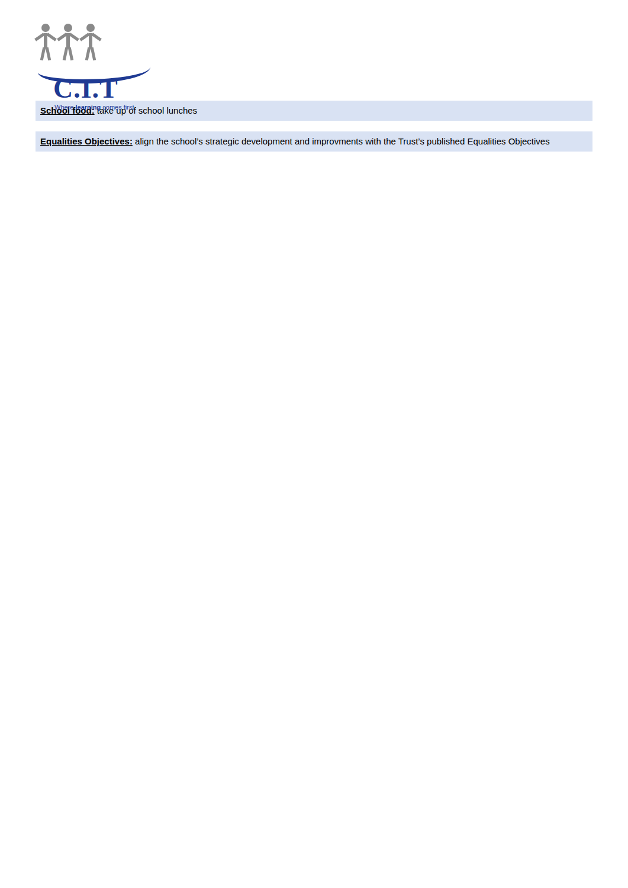C.I.T
Where learning comes first
School food: take up of school lunches
Equalities Objectives: align the school’s strategic development and improvments with the Trust’s published Equalities Objectives